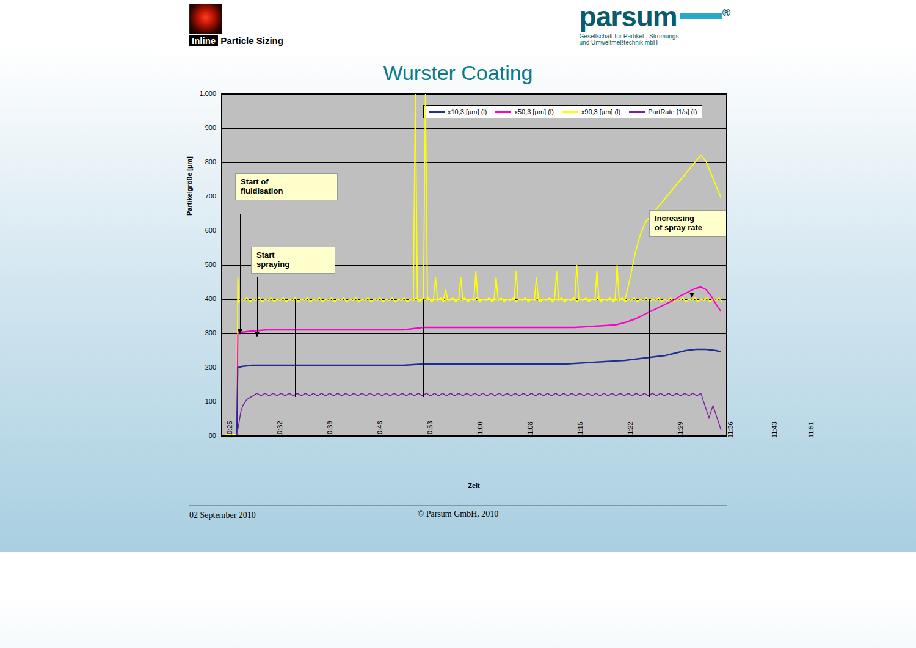Inline Particle Sizing
parsum®
Gesellschaft für Partikel-, Strömungs-
und Umweltmeßtechnik mbH
Wurster Coating
Partikelgröße [µm]
1.000 900 800 700 600 500 400 300 200 100 00
x10,3 [µm] (l) x50,3 [µm] (l) x90,3 [µm] (l) PartRate [1/s] (l)
Start of
fluidisation
Start
spraying
Increasing
of spray rate
10:25 10:32 10:39 10:46 10:53 11:00 11:08 11:15 11:22 11:29 11:36 11:43 11:51
Zeit
02 September 2010
© Parsum GmbH, 2010